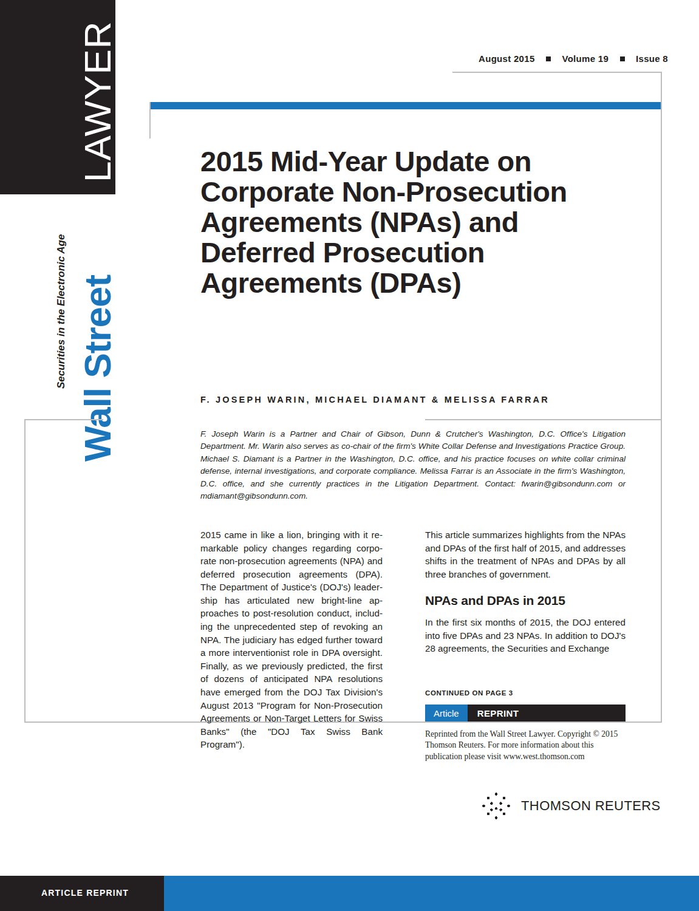LAWYER
Wall Street
Securities in the Electronic Age
August 2015 Volume 19 Issue 8
2015 Mid-Year Update on Corporate Non-Prosecution Agreements (NPAs) and Deferred Prosecution Agreements (DPAs)
F. JOSEPH WARIN, MICHAEL DIAMANT & MELISSA FARRAR
F. Joseph Warin is a Partner and Chair of Gibson, Dunn & Crutcher's Washington, D.C. Office's Litigation Department. Mr. Warin also serves as co-chair of the firm's White Collar Defense and Investigations Practice Group. Michael S. Diamant is a Partner in the Washington, D.C. office, and his practice focuses on white collar criminal defense, internal investigations, and corporate compliance. Melissa Farrar is an Associate in the firm's Washington, D.C. office, and she currently practices in the Litigation Department. Contact: fwarin@gibsondunn.com or mdiamant@gibsondunn.com.
2015 came in like a lion, bringing with it remarkable policy changes regarding corporate non-prosecution agreements (NPA) and deferred prosecution agreements (DPA). The Department of Justice's (DOJ's) leadership has articulated new bright-line approaches to post-resolution conduct, including the unprecedented step of revoking an NPA. The judiciary has edged further toward a more interventionist role in DPA oversight. Finally, as we previously predicted, the first of dozens of anticipated NPA resolutions have emerged from the DOJ Tax Division's August 2013 "Program for Non-Prosecution Agreements or Non-Target Letters for Swiss Banks" (the "DOJ Tax Swiss Bank Program").
This article summarizes highlights from the NPAs and DPAs of the first half of 2015, and addresses shifts in the treatment of NPAs and DPAs by all three branches of government.
NPAs and DPAs in 2015
In the first six months of 2015, the DOJ entered into five DPAs and 23 NPAs. In addition to DOJ's 28 agreements, the Securities and Exchange
CONTINUED ON PAGE 3
Article REPRINT
Reprinted from the Wall Street Lawyer. Copyright © 2015 Thomson Reuters. For more information about this publication please visit www.west.thomson.com
THOMSON REUTERS
ARTICLE REPRINT